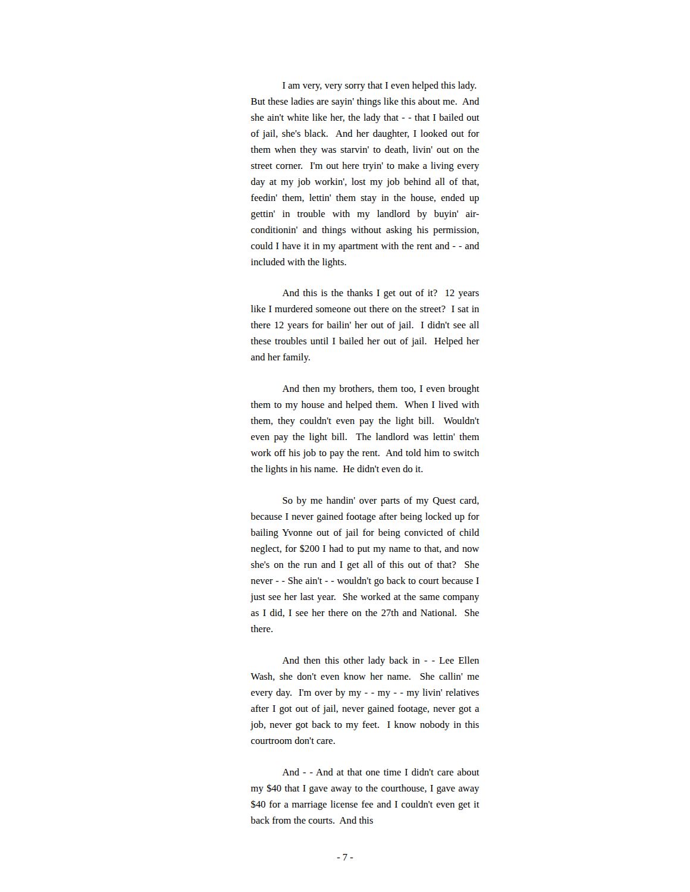I am very, very sorry that I even helped this lady. But these ladies are sayin' things like this about me. And she ain't white like her, the lady that - - that I bailed out of jail, she's black. And her daughter, I looked out for them when they was starvin' to death, livin' out on the street corner. I'm out here tryin' to make a living every day at my job workin', lost my job behind all of that, feedin' them, lettin' them stay in the house, ended up gettin' in trouble with my landlord by buyin' air-conditionin' and things without asking his permission, could I have it in my apartment with the rent and - - and included with the lights.
And this is the thanks I get out of it? 12 years like I murdered someone out there on the street? I sat in there 12 years for bailin' her out of jail. I didn't see all these troubles until I bailed her out of jail. Helped her and her family.
And then my brothers, them too, I even brought them to my house and helped them. When I lived with them, they couldn't even pay the light bill. Wouldn't even pay the light bill. The landlord was lettin' them work off his job to pay the rent. And told him to switch the lights in his name. He didn't even do it.
So by me handin' over parts of my Quest card, because I never gained footage after being locked up for bailing Yvonne out of jail for being convicted of child neglect, for $200 I had to put my name to that, and now she's on the run and I get all of this out of that? She never - - She ain't - - wouldn't go back to court because I just see her last year. She worked at the same company as I did, I see her there on the 27th and National. She there.
And then this other lady back in - - Lee Ellen Wash, she don't even know her name. She callin' me every day. I'm over by my - - my - - my livin' relatives after I got out of jail, never gained footage, never got a job, never got back to my feet. I know nobody in this courtroom don't care.
And - - And at that one time I didn't care about my $40 that I gave away to the courthouse, I gave away $40 for a marriage license fee and I couldn't even get it back from the courts. And this
- 7 -